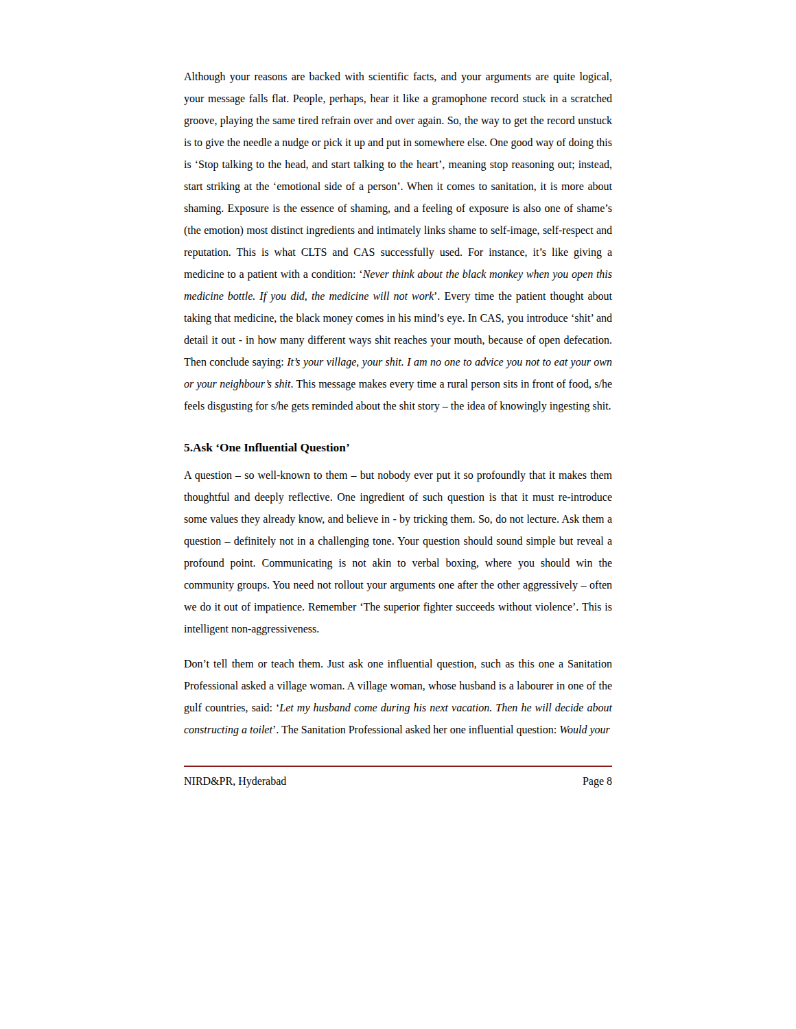Although your reasons are backed with scientific facts, and your arguments are quite logical, your message falls flat. People, perhaps, hear it like a gramophone record stuck in a scratched groove, playing the same tired refrain over and over again. So, the way to get the record unstuck is to give the needle a nudge or pick it up and put in somewhere else. One good way of doing this is ‘Stop talking to the head, and start talking to the heart’, meaning stop reasoning out; instead, start striking at the ‘emotional side of a person’. When it comes to sanitation, it is more about shaming. Exposure is the essence of shaming, and a feeling of exposure is also one of shame’s (the emotion) most distinct ingredients and intimately links shame to self-image, self-respect and reputation. This is what CLTS and CAS successfully used. For instance, it’s like giving a medicine to a patient with a condition: ‘Never think about the black monkey when you open this medicine bottle. If you did, the medicine will not work’. Every time the patient thought about taking that medicine, the black money comes in his mind’s eye. In CAS, you introduce ‘shit’ and detail it out - in how many different ways shit reaches your mouth, because of open defecation. Then conclude saying: It’s your village, your shit. I am no one to advice you not to eat your own or your neighbour’s shit. This message makes every time a rural person sits in front of food, s/he feels disgusting for s/he gets reminded about the shit story – the idea of knowingly ingesting shit.
5.Ask ‘One Influential Question’
A question – so well-known to them – but nobody ever put it so profoundly that it makes them thoughtful and deeply reflective. One ingredient of such question is that it must re-introduce some values they already know, and believe in - by tricking them. So, do not lecture. Ask them a question – definitely not in a challenging tone. Your question should sound simple but reveal a profound point. Communicating is not akin to verbal boxing, where you should win the community groups. You need not rollout your arguments one after the other aggressively – often we do it out of impatience. Remember ‘The superior fighter succeeds without violence’. This is intelligent non-aggressiveness.
Don’t tell them or teach them. Just ask one influential question, such as this one a Sanitation Professional asked a village woman. A village woman, whose husband is a labourer in one of the gulf countries, said: ‘Let my husband come during his next vacation. Then he will decide about constructing a toilet’. The Sanitation Professional asked her one influential question: Would your
NIRD&PR, Hyderabad Page 8